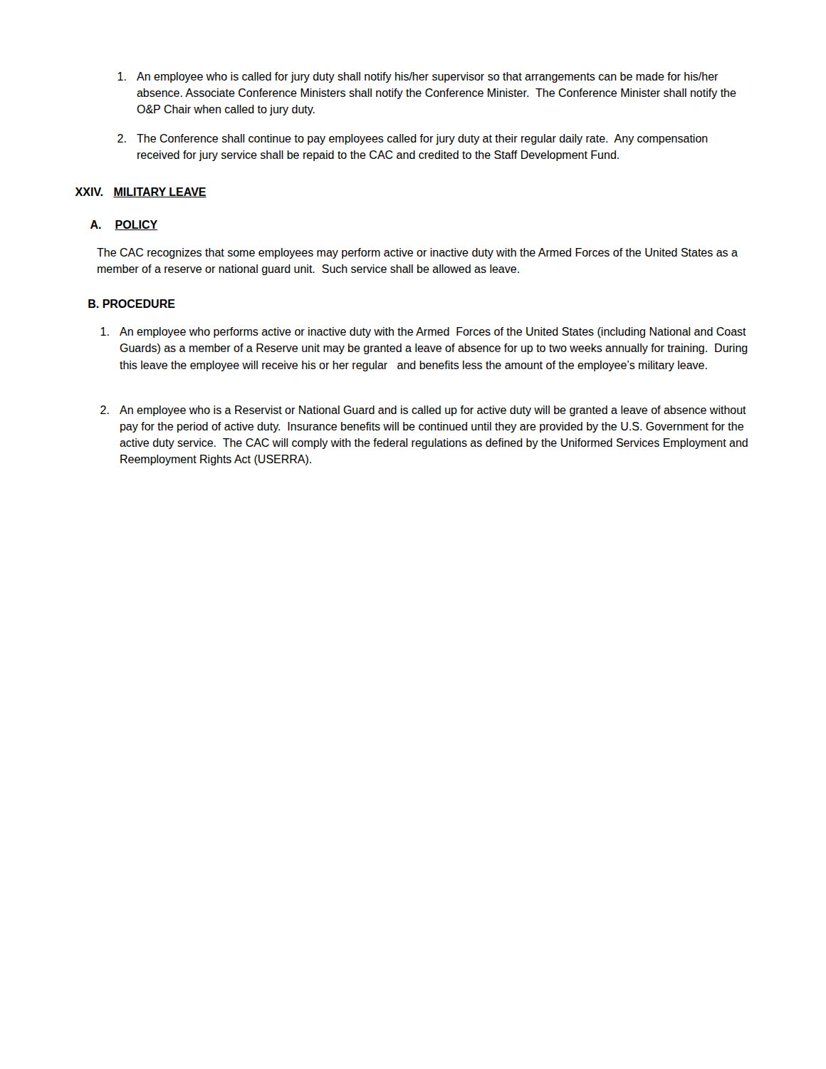An employee who is called for jury duty shall notify his/her supervisor so that arrangements can be made for his/her absence. Associate Conference Ministers shall notify the Conference Minister. The Conference Minister shall notify the O&P Chair when called to jury duty.
The Conference shall continue to pay employees called for jury duty at their regular daily rate. Any compensation received for jury service shall be repaid to the CAC and credited to the Staff Development Fund.
XXIV. MILITARY LEAVE
A. POLICY
The CAC recognizes that some employees may perform active or inactive duty with the Armed Forces of the United States as a member of a reserve or national guard unit. Such service shall be allowed as leave.
B. PROCEDURE
An employee who performs active or inactive duty with the Armed Forces of the United States (including National and Coast Guards) as a member of a Reserve unit may be granted a leave of absence for up to two weeks annually for training. During this leave the employee will receive his or her regular and benefits less the amount of the employee’s military leave.
An employee who is a Reservist or National Guard and is called up for active duty will be granted a leave of absence without pay for the period of active duty. Insurance benefits will be continued until they are provided by the U.S. Government for the active duty service. The CAC will comply with the federal regulations as defined by the Uniformed Services Employment and Reemployment Rights Act (USERRA).